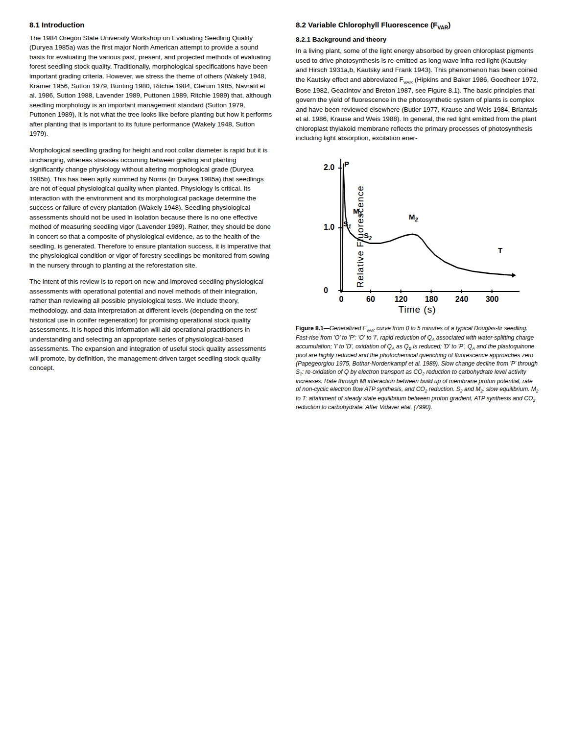8.1 Introduction
The 1984 Oregon State University Workshop on Evaluating Seedling Quality (Duryea 1985a) was the first major North American attempt to provide a sound basis for evaluating the various past, present, and projected methods of evaluating forest seedling stock quality. Traditionally, morphological specifications have been important grading criteria. However, we stress the theme of others (Wakely 1948, Kramer 1956, Sutton 1979, Bunting 1980, Ritchie 1984, Glerum 1985, Navratil et al. 1986, Sutton 1988, Lavender 1989, Puttonen 1989, Ritchie 1989) that, although seedling morphology is an important management standard (Sutton 1979, Puttonen 1989), it is not what the tree looks like before planting but how it performs after planting that is important to its future performance (Wakely 1948, Sutton 1979).
Morphological seedling grading for height and root collar diameter is rapid but it is unchanging, whereas stresses occurring between grading and planting significantly change physiology without altering morphological grade (Duryea 1985b). This has been aptly summed by Norris (in Duryea 1985a) that seedlings are not of equal physiological quality when planted. Physiology is critical. Its interaction with the environment and its morphological package determine the success or failure of every plantation (Wakely 1948). Seedling physiological assessments should not be used in isolation because there is no one effective method of measuring seedling vigor (Lavender 1989). Rather, they should be done in concert so that a composite of physiological evidence, as to the health of the seedling, is generated. Therefore to ensure plantation success, it is imperative that the physiological condition or vigor of forestry seedlings be monitored from sowing in the nursery through to planting at the reforestation site.
The intent of this review is to report on new and improved seedling physiological assessments with operational potential and novel methods of their integration, rather than reviewing all possible physiological tests. We include theory, methodology, and data interpretation at different levels (depending on the test' historical use in conifer regeneration) for promising operational stock quality assessments. It is hoped this information will aid operational practitioners in understanding and selecting an appropriate series of physiological-based assessments. The expansion and integration of useful stock quality assessments will promote, by definition, the management-driven target seedling stock quality concept.
8.2 Variable Chlorophyll Fluorescence (FVAR)
8.2.1 Background and theory
In a living plant, some of the light energy absorbed by green chloroplast pigments used to drive photosynthesis is re-emitted as long-wave infra-red light (Kautsky and Hirsch 1931a,b, Kautsky and Frank 1943). This phenomenon has been coined the Kautsky effect and abbreviated FVAR (Hipkins and Baker 1986, Goedheer 1972, Bose 1982, Geacintov and Breton 1987, see Figure 8.1). The basic principles that govern the yield of fluorescence in the photosynthetic system of plants is complex and have been reviewed elsewhere (Butler 1977, Krause and Weis 1984, Briantais et al. 1986, Krause and Weis 1988). In general, the red light emitted from the plant chloroplast thylakoid membrane reflects the primary processes of photosynthesis including light absorption, excitation ener-
Relative Fluorescence
2.0
1.0
0
0
60
120
180
240
300
P
M1
S1
S2
M2
T
Time (s)
Figure 8.1—Generalized FVAR curve from 0 to 5 minutes of a typical Douglas-fir seedling. Fast-rise from 'O' to 'P': 'O' to 'I', rapid reduction of QA associated with water-splitting charge accumulation; 'I' to 'D', oxidation of QA as QB is reduced; 'D' to 'P', QA and the plastoquinone pool are highly reduced and the photochemical quenching of fluorescence approaches zero (Papegeorgiou 1975, Bothar-Nordenkampf et al. 1989). Slow change decline from 'P' through S1: re-oxidation of Q by electron transport as CO2 reduction to carbohydrate level activity increases. Rate through Ml interaction between build up of membrane proton potential, rate of non-cyclic electron flow ATP synthesis, and CO2 reduction. S2 and M2: slow equilibrium. M2 to T: attainment of steady state equilibrium between proton gradient, ATP synthesis and CO2 reduction to carbohydrate. After Vidaver etal. (7990).